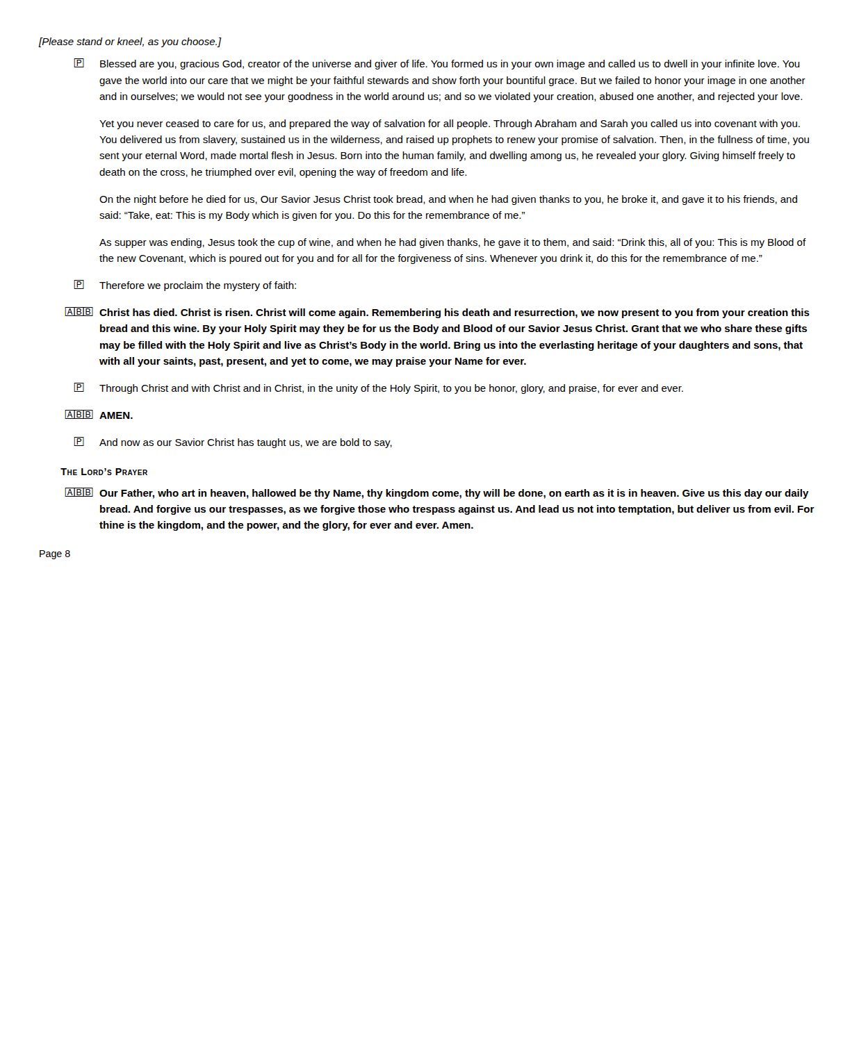[Please stand or kneel, as you choose.]
🄿
Blessed are you, gracious God, creator of the universe and giver of life. You formed us in your own image and called us to dwell in your infinite love. You gave the world into our care that we might be your faithful stewards and show forth your bountiful grace. But we failed to honor your image in one another and in ourselves; we would not see your goodness in the world around us; and so we violated your creation, abused one another, and rejected your love.
Yet you never ceased to care for us, and prepared the way of salvation for all people. Through Abraham and Sarah you called us into covenant with you. You delivered us from slavery, sustained us in the wilderness, and raised up prophets to renew your promise of salvation. Then, in the fullness of time, you sent your eternal Word, made mortal flesh in Jesus. Born into the human family, and dwelling among us, he revealed your glory. Giving himself freely to death on the cross, he triumphed over evil, opening the way of freedom and life.
On the night before he died for us, Our Savior Jesus Christ took bread, and when he had given thanks to you, he broke it, and gave it to his friends, and said: “Take, eat: This is my Body which is given for you. Do this for the remembrance of me.”
As supper was ending, Jesus took the cup of wine, and when he had given thanks, he gave it to them, and said: “Drink this, all of you: This is my Blood of the new Covenant, which is poured out for you and for all for the forgiveness of sins. Whenever you drink it, do this for the remembrance of me.”
🄿
Therefore we proclaim the mystery of faith:
🄰🄱🄱
Christ has died. Christ is risen. Christ will come again. Remembering his death and resurrection, we now present to you from your creation this bread and this wine. By your Holy Spirit may they be for us the Body and Blood of our Savior Jesus Christ. Grant that we who share these gifts may be filled with the Holy Spirit and live as Christ’s Body in the world. Bring us into the everlasting heritage of your daughters and sons, that with all your saints, past, present, and yet to come, we may praise your Name for ever.
🄿
Through Christ and with Christ and in Christ, in the unity of the Holy Spirit, to you be honor, glory, and praise, for ever and ever.
🄰🄱🄱
AMEN.
🄿
And now as our Savior Christ has taught us, we are bold to say,
The Lord’s Prayer
🄰🄱🄱
Our Father, who art in heaven, hallowed be thy Name, thy kingdom come, thy will be done, on earth as it is in heaven. Give us this day our daily bread. And forgive us our trespasses, as we forgive those who trespass against us. And lead us not into temptation, but deliver us from evil. For thine is the kingdom, and the power, and the glory, for ever and ever. Amen.
Page 8